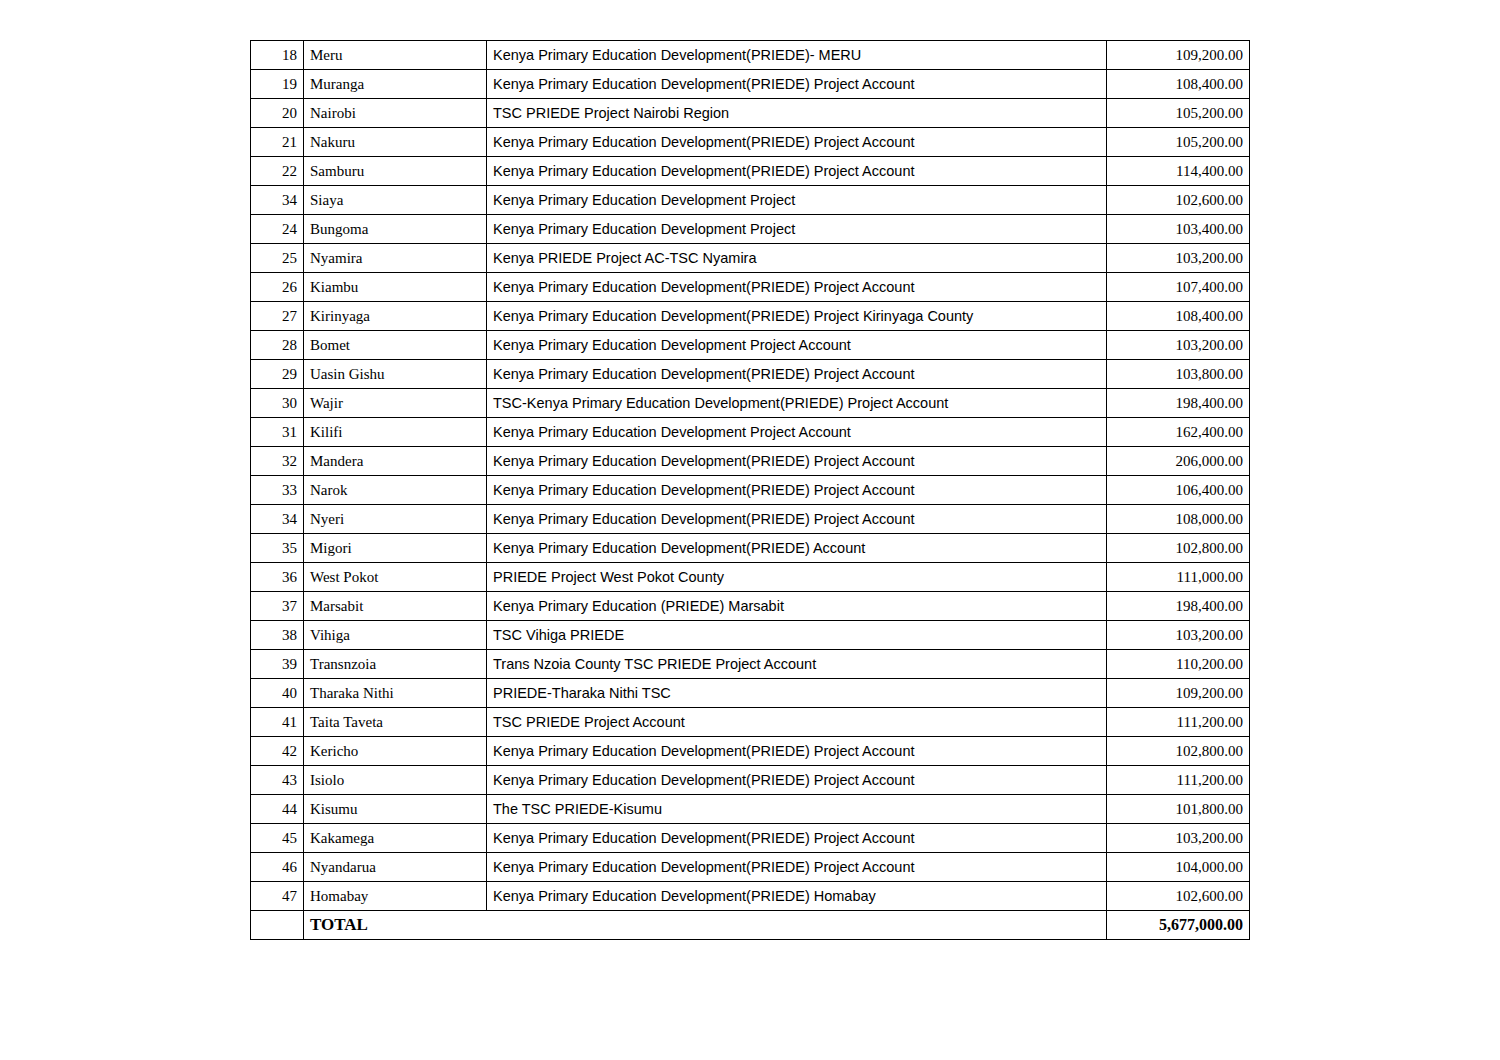| 18 | Meru | Kenya Primary Education Development(PRIEDE)- MERU | 109,200.00 |
| 19 | Muranga | Kenya Primary Education Development(PRIEDE) Project Account | 108,400.00 |
| 20 | Nairobi | TSC PRIEDE Project Nairobi Region | 105,200.00 |
| 21 | Nakuru | Kenya Primary Education Development(PRIEDE) Project Account | 105,200.00 |
| 22 | Samburu | Kenya Primary Education Development(PRIEDE) Project Account | 114,400.00 |
| 34 | Siaya | Kenya Primary Education Development Project | 102,600.00 |
| 24 | Bungoma | Kenya Primary Education Development Project | 103,400.00 |
| 25 | Nyamira | Kenya PRIEDE Project AC-TSC Nyamira | 103,200.00 |
| 26 | Kiambu | Kenya Primary Education Development(PRIEDE) Project Account | 107,400.00 |
| 27 | Kirinyaga | Kenya Primary Education Development(PRIEDE) Project Kirinyaga County | 108,400.00 |
| 28 | Bomet | Kenya Primary Education Development Project Account | 103,200.00 |
| 29 | Uasin Gishu | Kenya Primary Education Development(PRIEDE) Project Account | 103,800.00 |
| 30 | Wajir | TSC-Kenya Primary Education Development(PRIEDE) Project Account | 198,400.00 |
| 31 | Kilifi | Kenya Primary Education Development Project Account | 162,400.00 |
| 32 | Mandera | Kenya Primary Education Development(PRIEDE) Project Account | 206,000.00 |
| 33 | Narok | Kenya Primary Education Development(PRIEDE) Project Account | 106,400.00 |
| 34 | Nyeri | Kenya Primary Education Development(PRIEDE) Project Account | 108,000.00 |
| 35 | Migori | Kenya Primary Education Development(PRIEDE) Account | 102,800.00 |
| 36 | West Pokot | PRIEDE Project West Pokot County | 111,000.00 |
| 37 | Marsabit | Kenya Primary Education (PRIEDE) Marsabit | 198,400.00 |
| 38 | Vihiga | TSC Vihiga PRIEDE | 103,200.00 |
| 39 | Transnzoia | Trans Nzoia County TSC PRIEDE Project Account | 110,200.00 |
| 40 | Tharaka Nithi | PRIEDE-Tharaka Nithi TSC | 109,200.00 |
| 41 | Taita Taveta | TSC PRIEDE Project Account | 111,200.00 |
| 42 | Kericho | Kenya Primary Education Development(PRIEDE) Project Account | 102,800.00 |
| 43 | Isiolo | Kenya Primary Education Development(PRIEDE) Project Account | 111,200.00 |
| 44 | Kisumu | The TSC PRIEDE-Kisumu | 101,800.00 |
| 45 | Kakamega | Kenya Primary Education Development(PRIEDE) Project Account | 103,200.00 |
| 46 | Nyandarua | Kenya Primary Education Development(PRIEDE) Project Account | 104,000.00 |
| 47 | Homabay | Kenya Primary Education Development(PRIEDE) Homabay | 102,600.00 |
| | TOTAL | 5,677,000.00 |